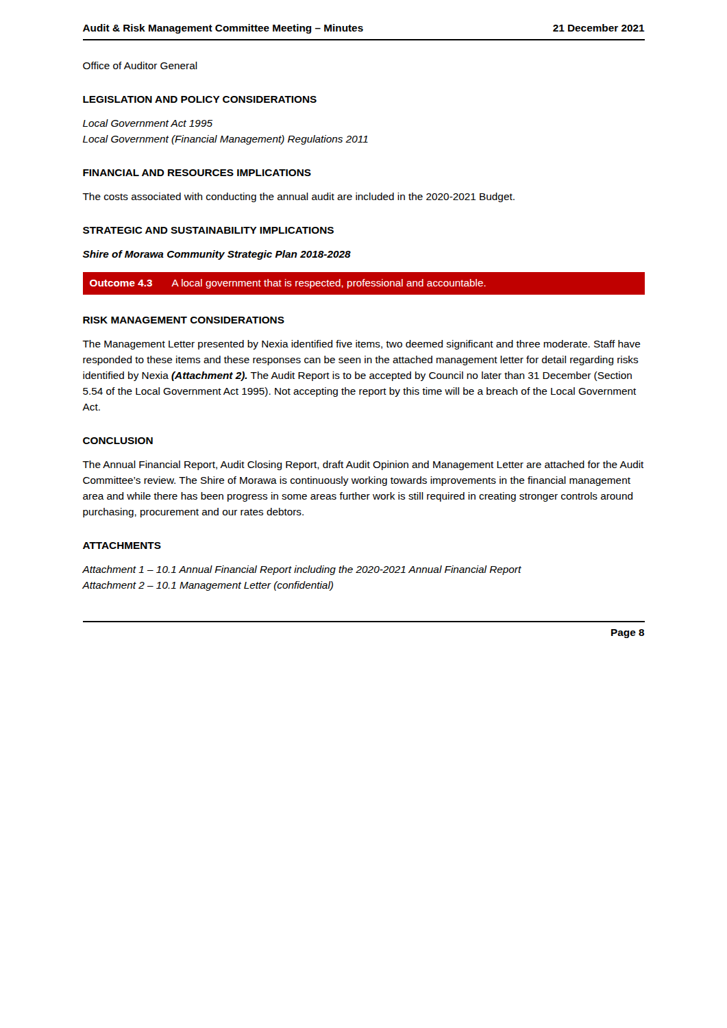Audit & Risk Management Committee Meeting – Minutes 21 December 2021
Office of Auditor General
Legislation and Policy Considerations
Local Government Act 1995
Local Government (Financial Management) Regulations 2011
Financial and Resources Implications
The costs associated with conducting the annual audit are included in the 2020-2021 Budget.
Strategic and Sustainability Implications
Shire of Morawa Community Strategic Plan 2018-2028
Outcome 4.3 A local government that is respected, professional and accountable.
Risk Management Considerations
The Management Letter presented by Nexia identified five items, two deemed significant and three moderate. Staff have responded to these items and these responses can be seen in the attached management letter for detail regarding risks identified by Nexia (Attachment 2). The Audit Report is to be accepted by Council no later than 31 December (Section 5.54 of the Local Government Act 1995). Not accepting the report by this time will be a breach of the Local Government Act.
Conclusion
The Annual Financial Report, Audit Closing Report, draft Audit Opinion and Management Letter are attached for the Audit Committee’s review. The Shire of Morawa is continuously working towards improvements in the financial management area and while there has been progress in some areas further work is still required in creating stronger controls around purchasing, procurement and our rates debtors.
Attachments
Attachment 1 – 10.1 Annual Financial Report including the 2020-2021 Annual Financial Report
Attachment 2 – 10.1 Management Letter (confidential)
Page 8